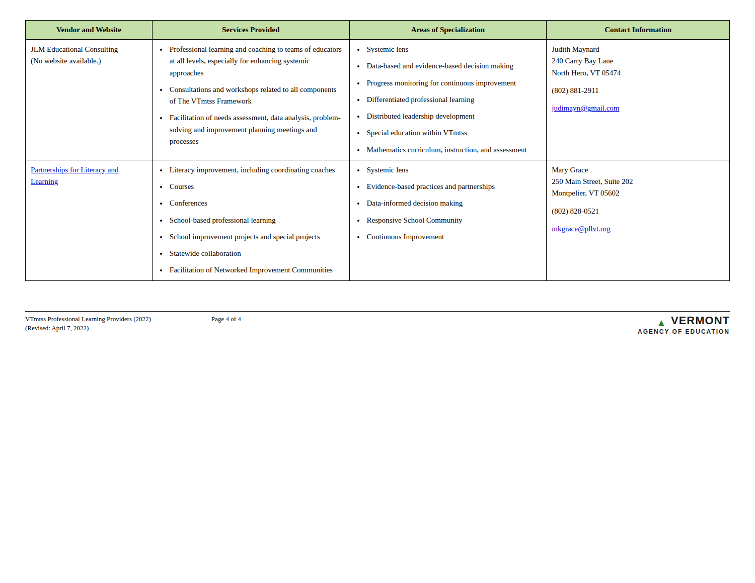| Vendor and Website | Services Provided | Areas of Specialization | Contact Information |
| --- | --- | --- | --- |
| JLM Educational Consulting (No website available.) | Professional learning and coaching to teams of educators at all levels, especially for enhancing systemic approaches Consultations and workshops related to all components of The VTmtss Framework Facilitation of needs assessment, data analysis, problem-solving and improvement planning meetings and processes | Systemic lens Data-based and evidence-based decision making Progress monitoring for continuous improvement Differentiated professional learning Distributed leadership development Special education within VTmtss Mathematics curriculum, instruction, and assessment | Judith Maynard 240 Carry Bay Lane North Hero, VT 05474 (802) 881-2911 judimayn@gmail.com |
| Partnerships for Literacy and Learning | Literacy improvement, including coordinating coaches Courses Conferences School-based professional learning School improvement projects and special projects Statewide collaboration Facilitation of Networked Improvement Communities | Systemic lens Evidence-based practices and partnerships Data-informed decision making Responsive School Community Continuous Improvement | Mary Grace 250 Main Street, Suite 202 Montpelier, VT 05602 (802) 828-0521 mkgrace@pllvt.org |
VTmtss Professional Learning Providers (2022)
(Revised: April 7, 2022)
Page 4 of 4
▲ VERMONT
AGENCY OF EDUCATION